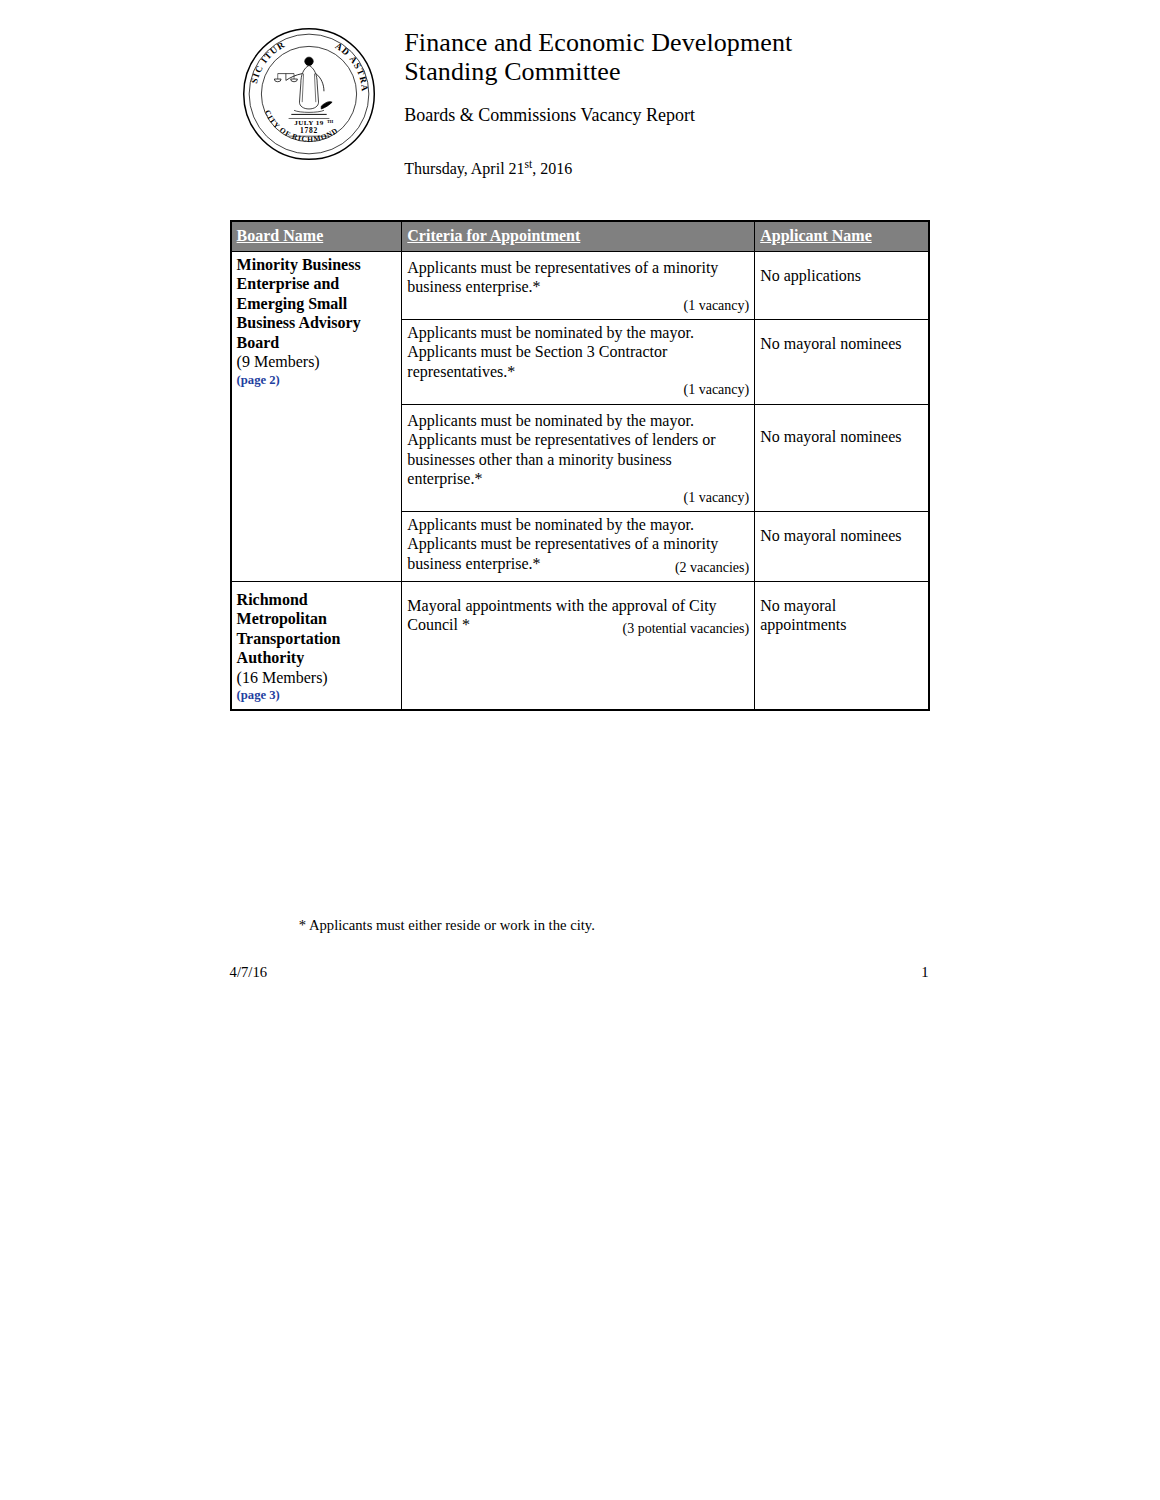SIC ITUR AD ASTRA CITY OF RICHMOND JULY 19 TH 1782
Finance and Economic Development
Standing Committee
Boards & Commissions Vacancy Report
Thursday, April 21st, 2016
| Board Name | Criteria for Appointment | Applicant Name |
| --- | --- | --- |
| Minority Business Enterprise and Emerging Small Business Advisory Board (9 Members) (page 2) | Applicants must be representatives of a minority business enterprise.* (1 vacancy) | No applications |
| Applicants must be nominated by the mayor. Applicants must be Section 3 Contractor representatives.* (1 vacancy) | No mayoral nominees |
| Applicants must be nominated by the mayor. Applicants must be representatives of lenders or businesses other than a minority business enterprise.* (1 vacancy) | No mayoral nominees |
| Applicants must be nominated by the mayor. Applicants must be representatives of a minority business enterprise.* (2 vacancies) | No mayoral nominees |
| Richmond Metropolitan Transportation Authority (16 Members) (page 3) | Mayoral appointments with the approval of City Council * (3 potential vacancies) | No mayoral appointments |
* Applicants must either reside or work in the city.
4/7/16 1